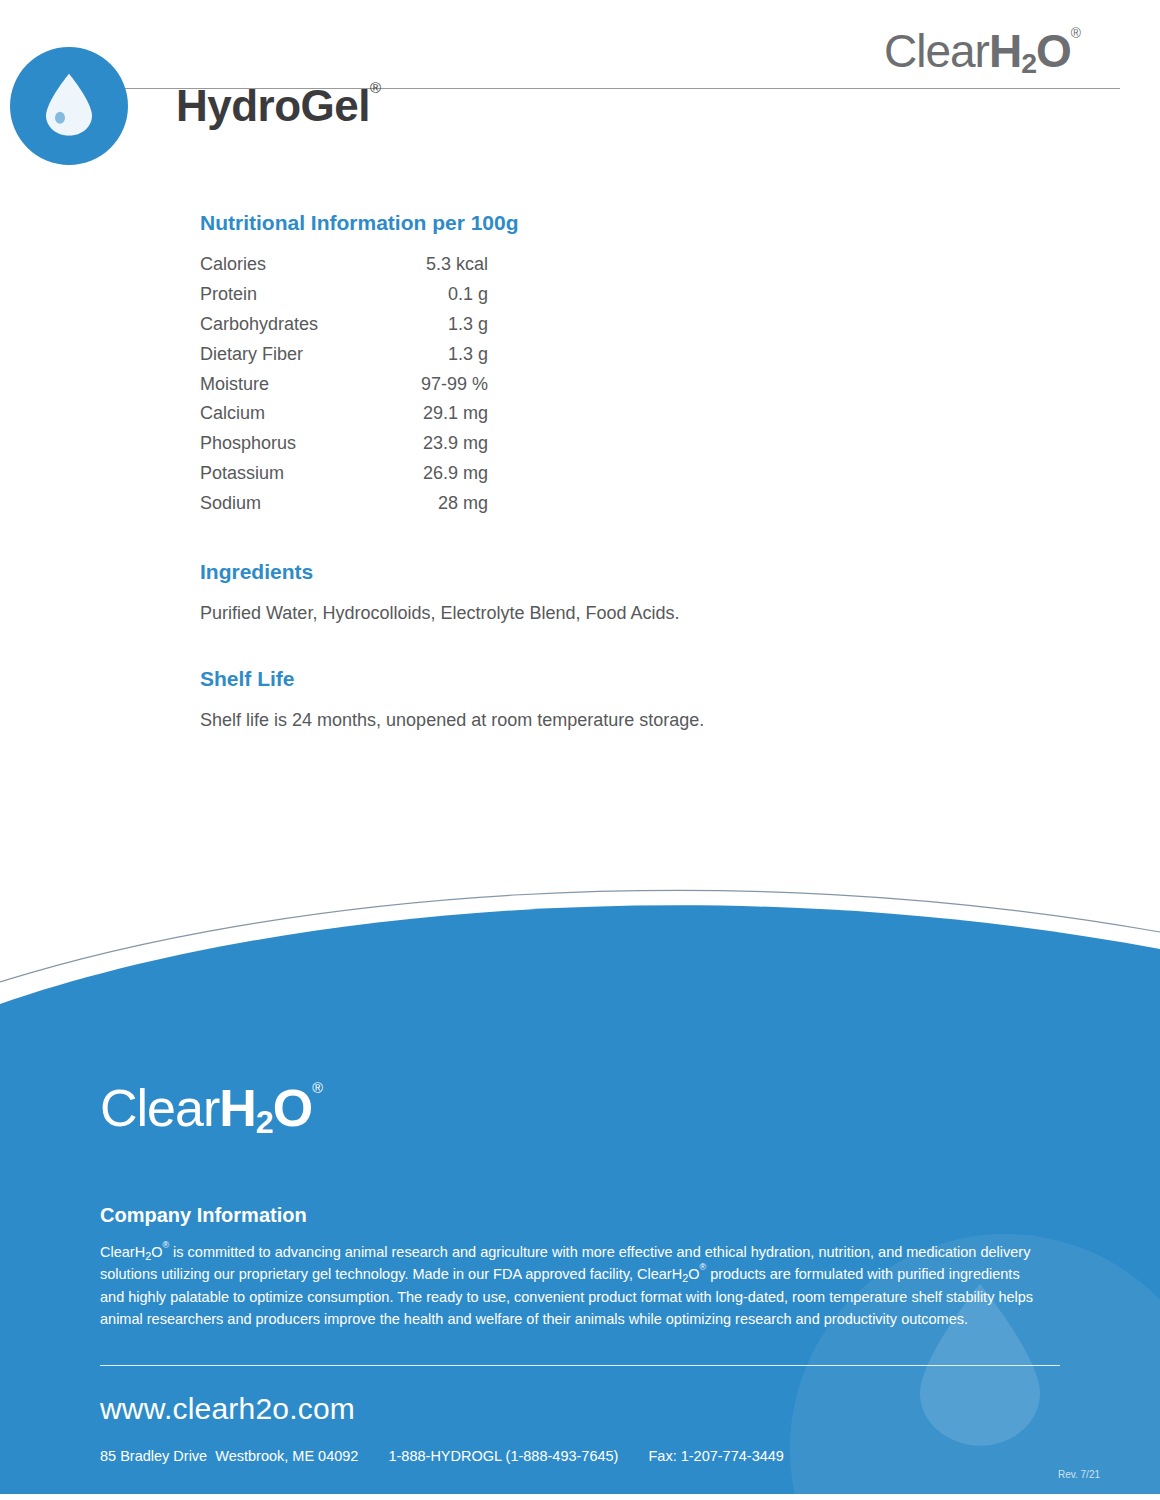ClearH2O®
HydroGel®
Nutritional Information per 100g
| Calories | 5.3 kcal |
| Protein | 0.1 g |
| Carbohydrates | 1.3 g |
| Dietary Fiber | 1.3 g |
| Moisture | 97-99 % |
| Calcium | 29.1 mg |
| Phosphorus | 23.9 mg |
| Potassium | 26.9 mg |
| Sodium | 28 mg |
Ingredients
Purified Water, Hydrocolloids, Electrolyte Blend, Food Acids.
Shelf Life
Shelf life is 24 months, unopened at room temperature storage.
ClearH2O®
Company Information
ClearH2O® is committed to advancing animal research and agriculture with more effective and ethical hydration, nutrition, and medication delivery solutions utilizing our proprietary gel technology. Made in our FDA approved facility, ClearH2O® products are formulated with purified ingredients and highly palatable to optimize consumption. The ready to use, convenient product format with long-dated, room temperature shelf stability helps animal researchers and producers improve the health and welfare of their animals while optimizing research and productivity outcomes.
www.clearh2o.com
85 Bradley Drive Westbrook, ME 04092 1-888-HYDROGL (1-888-493-7645) Fax: 1-207-774-3449
Rev. 7/21